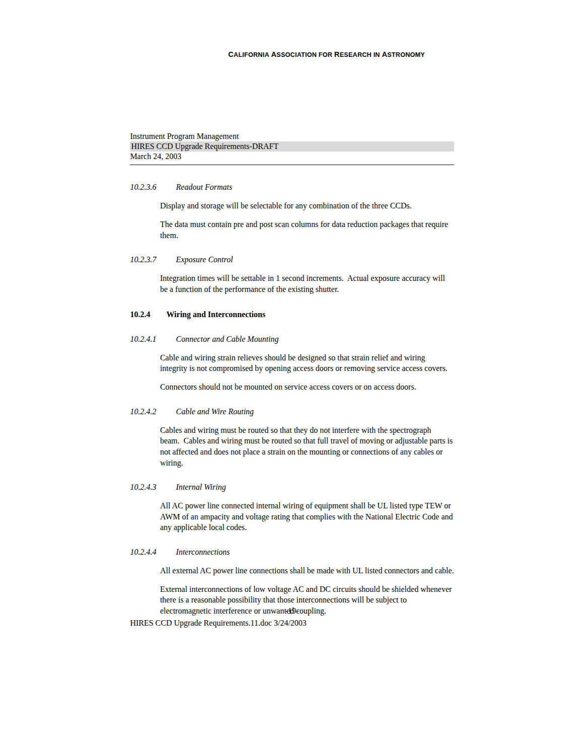CALIFORNIA ASSOCIATION FOR RESEARCH IN ASTRONOMY
Instrument Program Management
HIRES CCD Upgrade Requirements-DRAFT
March 24, 2003
10.2.3.6 Readout Formats
Display and storage will be selectable for any combination of the three CCDs.
The data must contain pre and post scan columns for data reduction packages that require them.
10.2.3.7 Exposure Control
Integration times will be settable in 1 second increments. Actual exposure accuracy will be a function of the performance of the existing shutter.
10.2.4 Wiring and Interconnections
10.2.4.1 Connector and Cable Mounting
Cable and wiring strain relieves should be designed so that strain relief and wiring integrity is not compromised by opening access doors or removing service access covers.
Connectors should not be mounted on service access covers or on access doors.
10.2.4.2 Cable and Wire Routing
Cables and wiring must be routed so that they do not interfere with the spectrograph beam. Cables and wiring must be routed so that full travel of moving or adjustable parts is not affected and does not place a strain on the mounting or connections of any cables or wiring.
10.2.4.3 Internal Wiring
All AC power line connected internal wiring of equipment shall be UL listed type TEW or AWM of an ampacity and voltage rating that complies with the National Electric Code and any applicable local codes.
10.2.4.4 Interconnections
All external AC power line connections shall be made with UL listed connectors and cable.
External interconnections of low voltage AC and DC circuits should be shielded whenever there is a reasonable possibility that those interconnections will be subject to electromagnetic interference or unwanted coupling.
-19-
HIRES CCD Upgrade Requirements.11.doc 3/24/2003